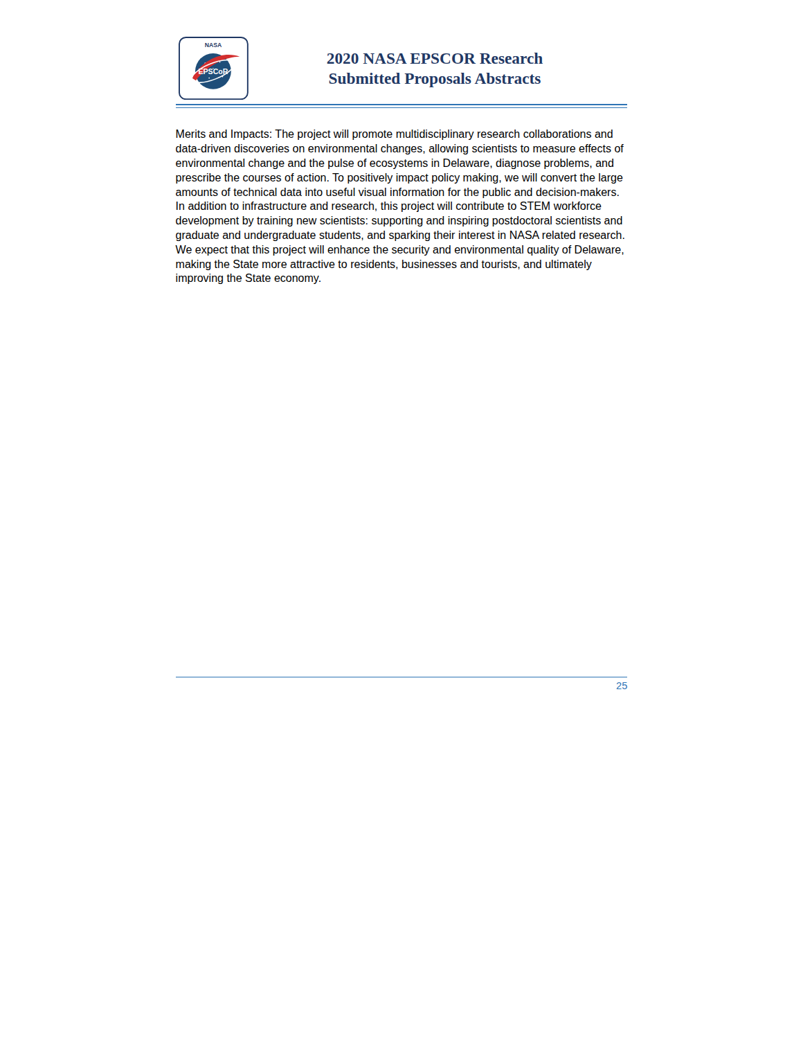NASA EPSCoR
2020 NASA EPSCOR Research
Submitted Proposals Abstracts
Merits and Impacts: The project will promote multidisciplinary research collaborations and data-driven discoveries on environmental changes, allowing scientists to measure effects of environmental change and the pulse of ecosystems in Delaware, diagnose problems, and prescribe the courses of action. To positively impact policy making, we will convert the large amounts of technical data into useful visual information for the public and decision-makers. In addition to infrastructure and research, this project will contribute to STEM workforce development by training new scientists: supporting and inspiring postdoctoral scientists and graduate and undergraduate students, and sparking their interest in NASA related research. We expect that this project will enhance the security and environmental quality of Delaware, making the State more attractive to residents, businesses and tourists, and ultimately improving the State economy.
25